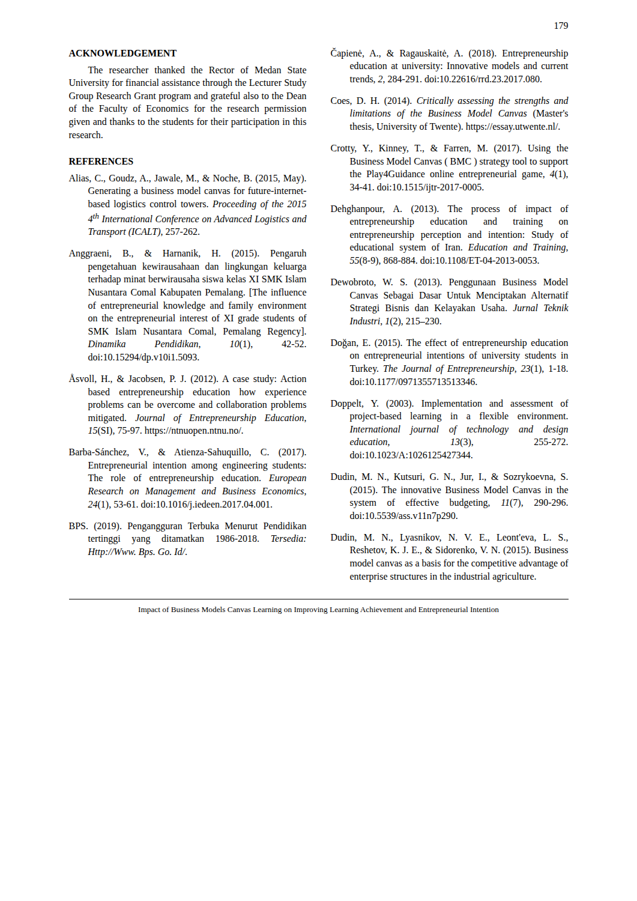179
Acknowledgement
The researcher thanked the Rector of Medan State University for financial assistance through the Lecturer Study Group Research Grant program and grateful also to the Dean of the Faculty of Economics for the research permission given and thanks to the students for their participation in this research.
References
Alias, C., Goudz, A., Jawale, M., & Noche, B. (2015, May). Generating a business model canvas for future-internet-based logistics control towers. Proceeding of the 2015 4th International Conference on Advanced Logistics and Transport (ICALT), 257-262.
Anggraeni, B., & Harnanik, H. (2015). Pengaruh pengetahuan kewirausahaan dan lingkungan keluarga terhadap minat berwirausaha siswa kelas XI SMK Islam Nusantara Comal Kabupaten Pemalang. [The influence of entrepreneurial knowledge and family environment on the entrepreneurial interest of XI grade students of SMK Islam Nusantara Comal, Pemalang Regency]. Dinamika Pendidikan, 10(1), 42-52. doi:10.15294/dp.v10i1.5093.
Åsvoll, H., & Jacobsen, P. J. (2012). A case study: Action based entrepreneurship education how experience problems can be overcome and collaboration problems mitigated. Journal of Entrepreneurship Education, 15(SI), 75-97. https://ntnuopen.ntnu.no/.
Barba-Sánchez, V., & Atienza-Sahuquillo, C. (2017). Entrepreneurial intention among engineering students: The role of entrepreneurship education. European Research on Management and Business Economics, 24(1), 53-61. doi:10.1016/j.iedeen.2017.04.001.
BPS. (2019). Pengangguran Terbuka Menurut Pendidikan tertinggi yang ditamatkan 1986-2018. Tersedia: Http://Www. Bps. Go. Id/.
Čapienė, A., & Ragauskaitė, A. (2018). Entrepreneurship education at university: Innovative models and current trends, 2, 284-291. doi:10.22616/rrd.23.2017.080.
Coes, D. H. (2014). Critically assessing the strengths and limitations of the Business Model Canvas (Master's thesis, University of Twente). https://essay.utwente.nl/.
Crotty, Y., Kinney, T., & Farren, M. (2017). Using the Business Model Canvas ( BMC ) strategy tool to support the Play4Guidance online entrepreneurial game, 4(1), 34-41. doi:10.1515/ijtr-2017-0005.
Dehghanpour, A. (2013). The process of impact of entrepreneurship education and training on entrepreneurship perception and intention: Study of educational system of Iran. Education and Training, 55(8-9), 868-884. doi:10.1108/ET-04-2013-0053.
Dewobroto, W. S. (2013). Penggunaan Business Model Canvas Sebagai Dasar Untuk Menciptakan Alternatif Strategi Bisnis dan Kelayakan Usaha. Jurnal Teknik Industri, 1(2), 215–230.
Doğan, E. (2015). The effect of entrepreneurship education on entrepreneurial intentions of university students in Turkey. The Journal of Entrepreneurship, 23(1), 1-18. doi:10.1177/0971355713513346.
Doppelt, Y. (2003). Implementation and assessment of project-based learning in a flexible environment. International journal of technology and design education, 13(3), 255-272. doi:10.1023/A:1026125427344.
Dudin, M. N., Kutsuri, G. N., Jur, I., & Sozrykoevna, S. (2015). The innovative Business Model Canvas in the system of effective budgeting, 11(7), 290-296. doi:10.5539/ass.v11n7p290.
Dudin, M. N., Lyasnikov, N. V. E., Leont'eva, L. S., Reshetov, K. J. E., & Sidorenko, V. N. (2015). Business model canvas as a basis for the competitive advantage of enterprise structures in the industrial agriculture.
Impact of Business Models Canvas Learning on Improving Learning Achievement and Entrepreneurial Intention